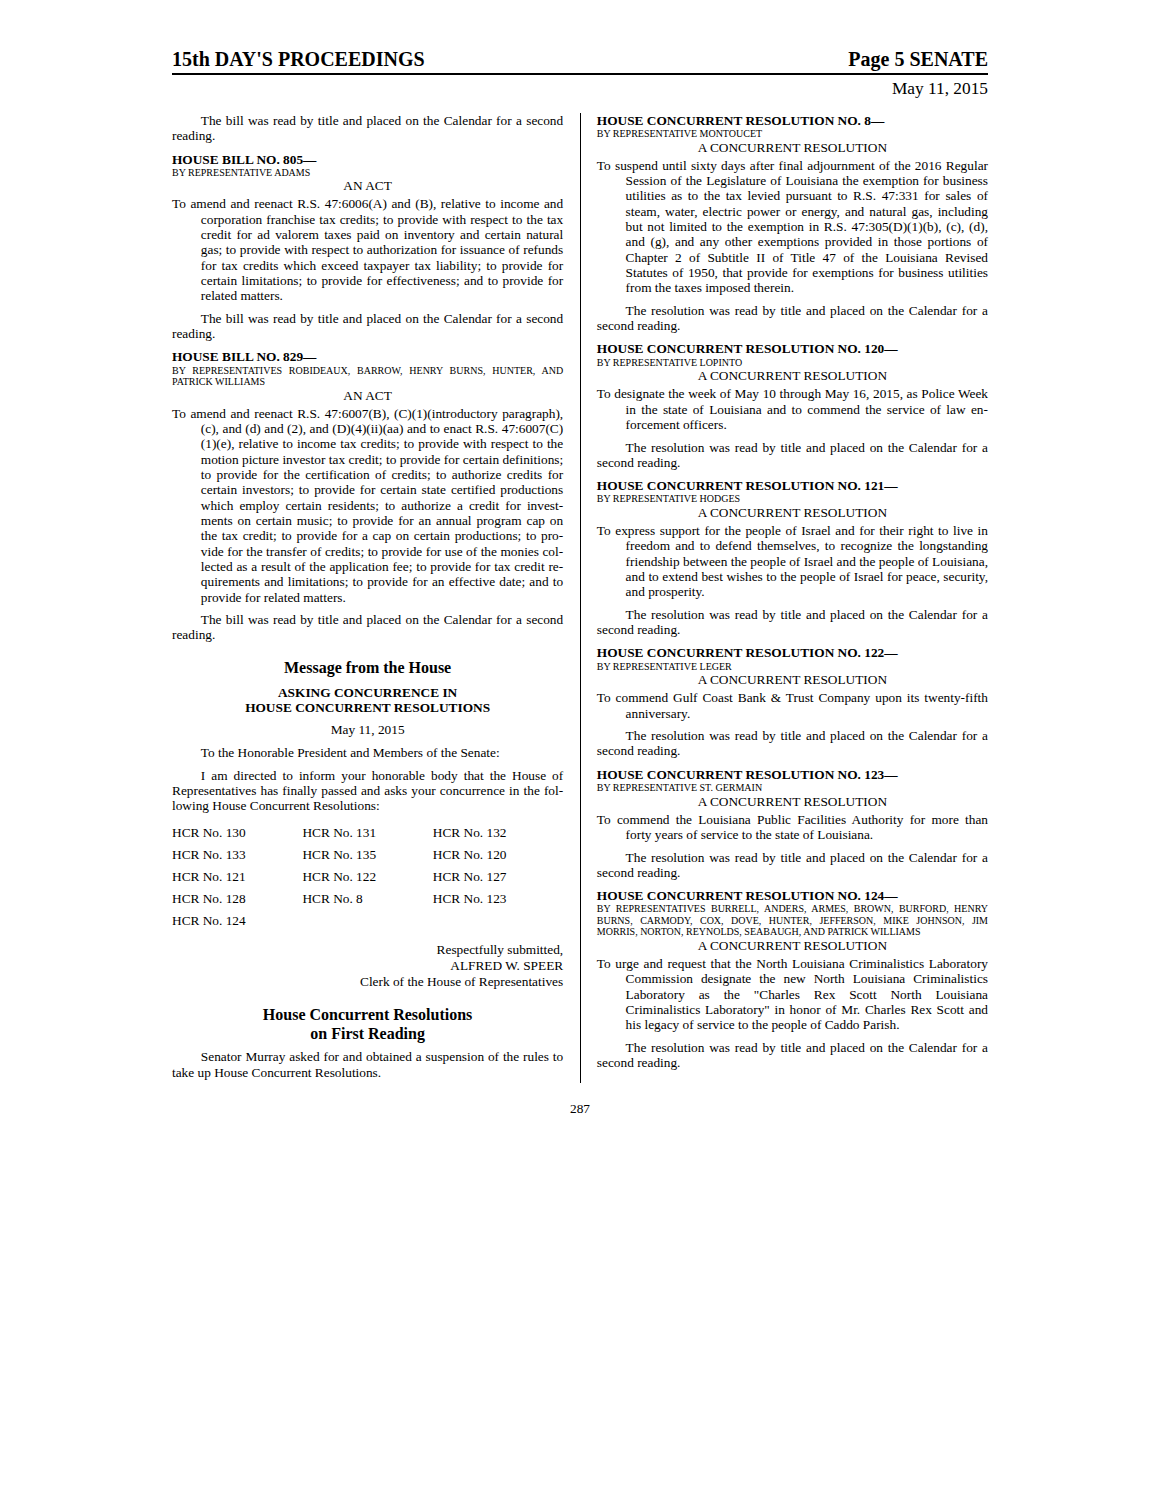15th DAY'S PROCEEDINGS
Page 5 SENATE
May 11, 2015
The bill was read by title and placed on the Calendar for a second reading.
HOUSE BILL NO. 805—
BY REPRESENTATIVE ADAMS
AN ACT
To amend and reenact R.S. 47:6006(A) and (B), relative to income and corporation franchise tax credits; to provide with respect to the tax credit for ad valorem taxes paid on inventory and certain natural gas; to provide with respect to authorization for issuance of refunds for tax credits which exceed taxpayer tax liability; to provide for certain limitations; to provide for effectiveness; and to provide for related matters.
The bill was read by title and placed on the Calendar for a second reading.
HOUSE BILL NO. 829—
BY REPRESENTATIVES ROBIDEAUX, BARROW, HENRY BURNS, HUNTER, AND PATRICK WILLIAMS
AN ACT
To amend and reenact R.S. 47:6007(B), (C)(1)(introductory paragraph), (c), and (d) and (2), and (D)(4)(ii)(aa) and to enact R.S. 47:6007(C)(1)(e), relative to income tax credits; to provide with respect to the motion picture investor tax credit; to provide for certain definitions; to provide for the certification of credits; to authorize credits for certain investors; to provide for certain state certified productions which employ certain residents; to authorize a credit for investments on certain music; to provide for an annual program cap on the tax credit; to provide for a cap on certain productions; to provide for the transfer of credits; to provide for use of the monies collected as a result of the application fee; to provide for tax credit requirements and limitations; to provide for an effective date; and to provide for related matters.
The bill was read by title and placed on the Calendar for a second reading.
Message from the House
ASKING CONCURRENCE IN
HOUSE CONCURRENT RESOLUTIONS
May 11, 2015
To the Honorable President and Members of the Senate:
I am directed to inform your honorable body that the House of Representatives has finally passed and asks your concurrence in the following House Concurrent Resolutions:
| HCR No. 130 | HCR No. 131 | HCR No. 132 |
| HCR No. 133 | HCR No. 135 | HCR No. 120 |
| HCR No. 121 | HCR No. 122 | HCR No. 127 |
| HCR No. 128 | HCR No. 8 | HCR No. 123 |
| HCR No. 124 | | |
Respectfully submitted,
ALFRED W. SPEER
Clerk of the House of Representatives
House Concurrent Resolutions
on First Reading
Senator Murray asked for and obtained a suspension of the rules to take up House Concurrent Resolutions.
HOUSE CONCURRENT RESOLUTION NO. 8—
BY REPRESENTATIVE MONTOUCET
A CONCURRENT RESOLUTION
To suspend until sixty days after final adjournment of the 2016 Regular Session of the Legislature of Louisiana the exemption for business utilities as to the tax levied pursuant to R.S. 47:331 for sales of steam, water, electric power or energy, and natural gas, including but not limited to the exemption in R.S. 47:305(D)(1)(b), (c), (d), and (g), and any other exemptions provided in those portions of Chapter 2 of Subtitle II of Title 47 of the Louisiana Revised Statutes of 1950, that provide for exemptions for business utilities from the taxes imposed therein.
The resolution was read by title and placed on the Calendar for a second reading.
HOUSE CONCURRENT RESOLUTION NO. 120—
BY REPRESENTATIVE LOPINTO
A CONCURRENT RESOLUTION
To designate the week of May 10 through May 16, 2015, as Police Week in the state of Louisiana and to commend the service of law enforcement officers.
The resolution was read by title and placed on the Calendar for a second reading.
HOUSE CONCURRENT RESOLUTION NO. 121—
BY REPRESENTATIVE HODGES
A CONCURRENT RESOLUTION
To express support for the people of Israel and for their right to live in freedom and to defend themselves, to recognize the longstanding friendship between the people of Israel and the people of Louisiana, and to extend best wishes to the people of Israel for peace, security, and prosperity.
The resolution was read by title and placed on the Calendar for a second reading.
HOUSE CONCURRENT RESOLUTION NO. 122—
BY REPRESENTATIVE LEGER
A CONCURRENT RESOLUTION
To commend Gulf Coast Bank & Trust Company upon its twenty-fifth anniversary.
The resolution was read by title and placed on the Calendar for a second reading.
HOUSE CONCURRENT RESOLUTION NO. 123—
BY REPRESENTATIVE ST. GERMAIN
A CONCURRENT RESOLUTION
To commend the Louisiana Public Facilities Authority for more than forty years of service to the state of Louisiana.
The resolution was read by title and placed on the Calendar for a second reading.
HOUSE CONCURRENT RESOLUTION NO. 124—
BY REPRESENTATIVES BURRELL, ANDERS, ARMES, BROWN, BURFORD, HENRY BURNS, CARMODY, COX, DOVE, HUNTER, JEFFERSON, MIKE JOHNSON, JIM MORRIS, NORTON, REYNOLDS, SEABAUGH, AND PATRICK WILLIAMS
A CONCURRENT RESOLUTION
To urge and request that the North Louisiana Criminalistics Laboratory Commission designate the new North Louisiana Criminalistics Laboratory as the "Charles Rex Scott North Louisiana Criminalistics Laboratory" in honor of Mr. Charles Rex Scott and his legacy of service to the people of Caddo Parish.
The resolution was read by title and placed on the Calendar for a second reading.
287